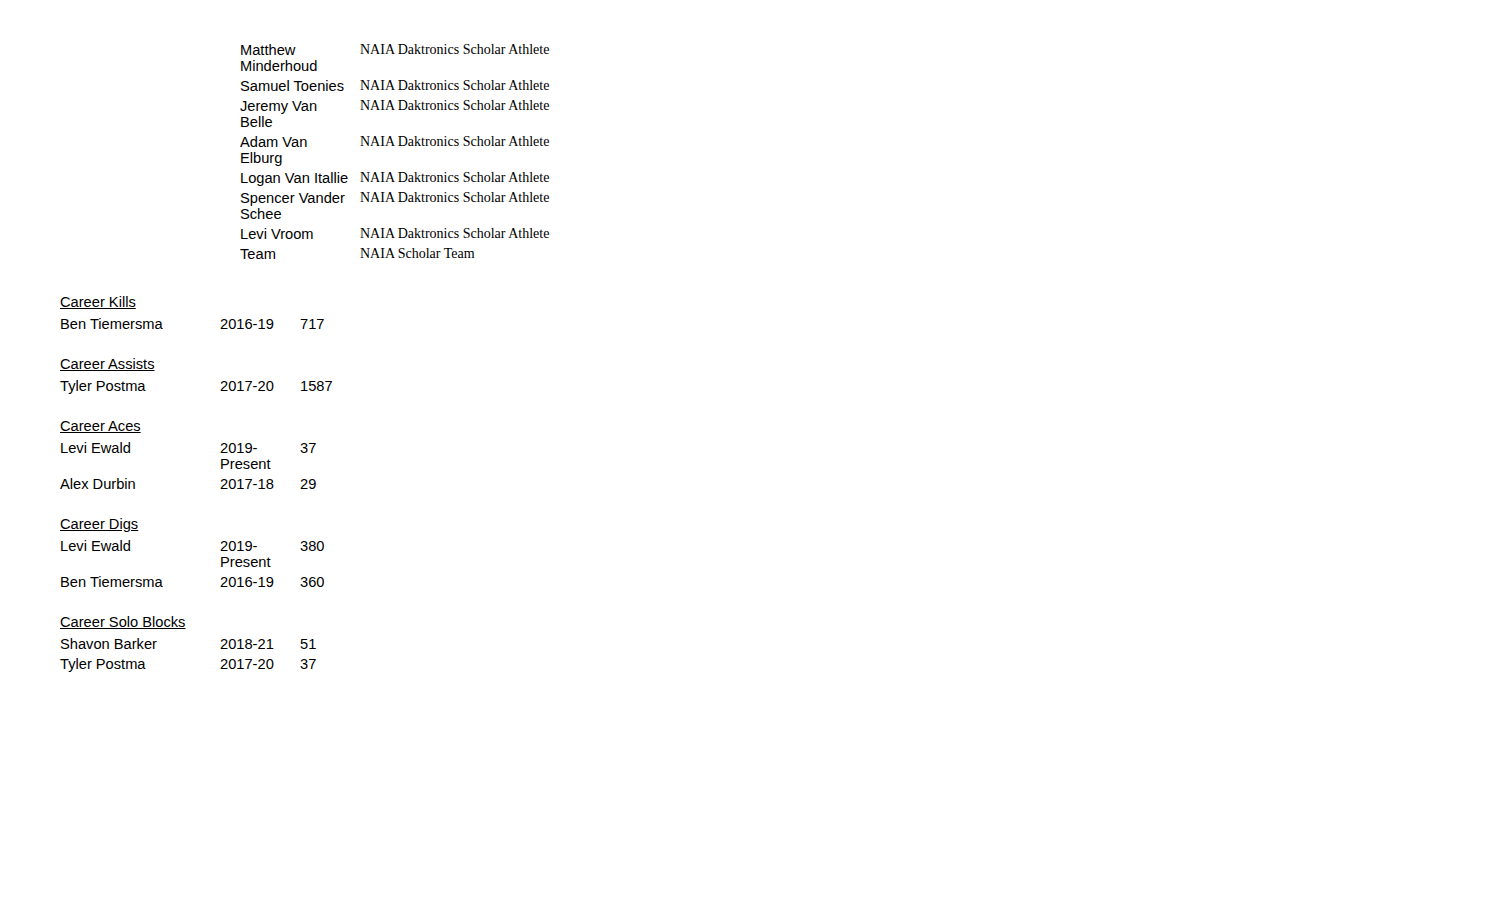| Matthew Minderhoud | NAIA Daktronics Scholar Athlete |
| Samuel Toenies | NAIA Daktronics Scholar Athlete |
| Jeremy Van Belle | NAIA Daktronics Scholar Athlete |
| Adam Van Elburg | NAIA Daktronics Scholar Athlete |
| Logan Van Itallie | NAIA Daktronics Scholar Athlete |
| Spencer Vander Schee | NAIA Daktronics Scholar Athlete |
| Levi Vroom | NAIA Daktronics Scholar Athlete |
| Team | NAIA Scholar Team |
Career Kills
| Ben Tiemersma | 2016-19 | 717 |
Career Assists
| Tyler Postma | 2017-20 | 1587 |
Career Aces
| Levi Ewald | 2019-Present | 37 |
| Alex Durbin | 2017-18 | 29 |
Career Digs
| Levi Ewald | 2019-Present | 380 |
| Ben Tiemersma | 2016-19 | 360 |
Career Solo Blocks
| Shavon Barker | 2018-21 | 51 |
| Tyler Postma | 2017-20 | 37 |